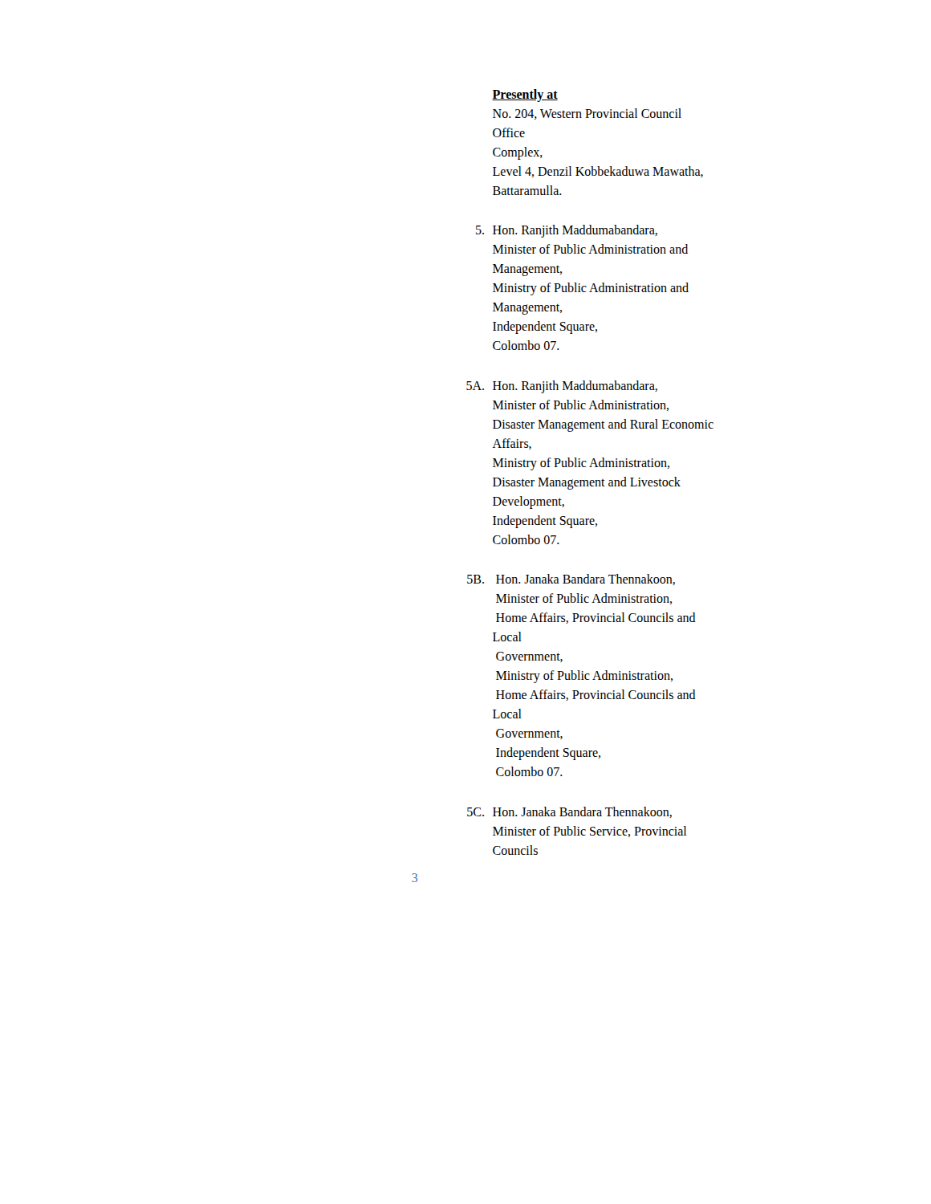Presently at
No. 204, Western Provincial Council Office
Complex,
Level 4, Denzil Kobbekaduwa Mawatha,
Battaramulla.
5.
Hon. Ranjith Maddumabandara,
Minister of Public Administration and
Management,
Ministry of Public Administration and
Management,
Independent Square,
Colombo 07.
5A.
Hon. Ranjith Maddumabandara,
Minister of Public Administration,
Disaster Management and Rural Economic
Affairs,
Ministry of Public Administration,
Disaster Management and Livestock
Development,
Independent Square,
Colombo 07.
5B.
Hon. Janaka Bandara Thennakoon,
Minister of Public Administration,
Home Affairs, Provincial Councils and Local
Government,
Ministry of Public Administration,
Home Affairs, Provincial Councils and Local
Government,
Independent Square,
Colombo 07.
5C.
Hon. Janaka Bandara Thennakoon,
Minister of Public Service, Provincial Councils
3